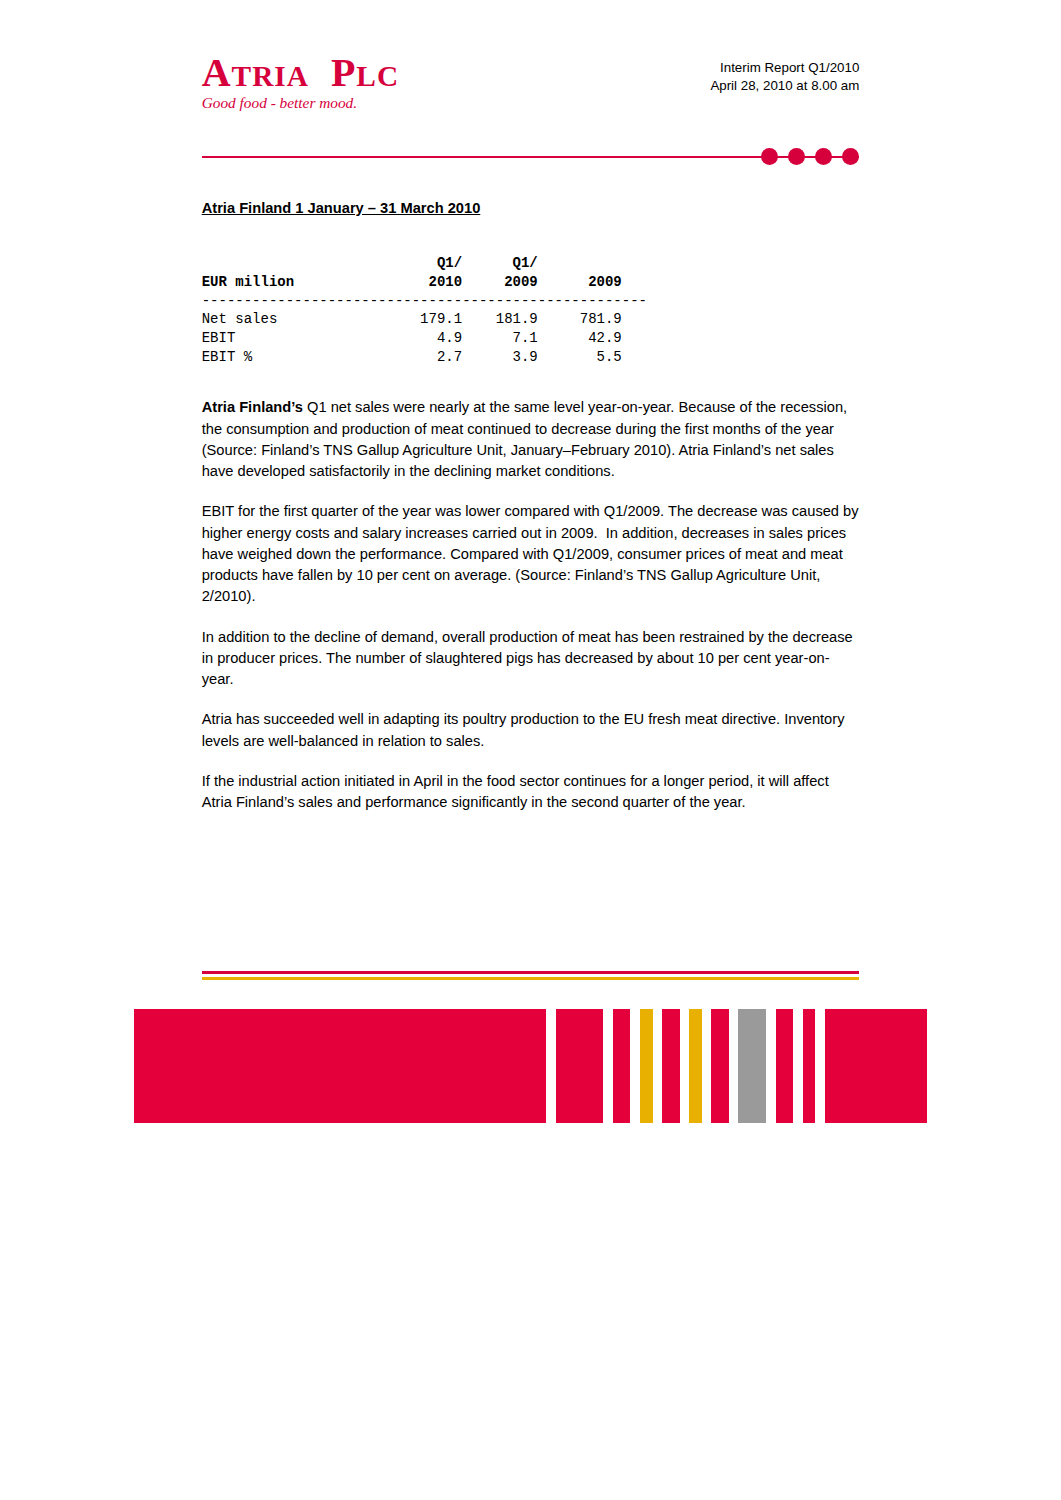ATRIA PLC
Good food - better mood.
Interim Report Q1/2010
April 28, 2010 at 8.00 am
Atria Finland 1 January – 31 March 2010
                            Q1/      Q1/
EUR million                2010     2009      2009
-----------------------------------------------------
Net sales                 179.1    181.9     781.9
EBIT                        4.9      7.1      42.9
EBIT %                      2.7      3.9       5.5
Atria Finland’s Q1 net sales were nearly at the same level year-on-year. Because of the recession, the consumption and production of meat continued to decrease during the first months of the year (Source: Finland’s TNS Gallup Agriculture Unit, January–February 2010). Atria Finland’s net sales have developed satisfactorily in the declining market conditions.
EBIT for the first quarter of the year was lower compared with Q1/2009. The decrease was caused by higher energy costs and salary increases carried out in 2009. In addition, decreases in sales prices have weighed down the performance. Compared with Q1/2009, consumer prices of meat and meat products have fallen by 10 per cent on average. (Source: Finland’s TNS Gallup Agriculture Unit, 2/2010).
In addition to the decline of demand, overall production of meat has been restrained by the decrease in producer prices. The number of slaughtered pigs has decreased by about 10 per cent year-on-year.
Atria has succeeded well in adapting its poultry production to the EU fresh meat directive. Inventory levels are well-balanced in relation to sales.
If the industrial action initiated in April in the food sector continues for a longer period, it will affect Atria Finland’s sales and performance significantly in the second quarter of the year.